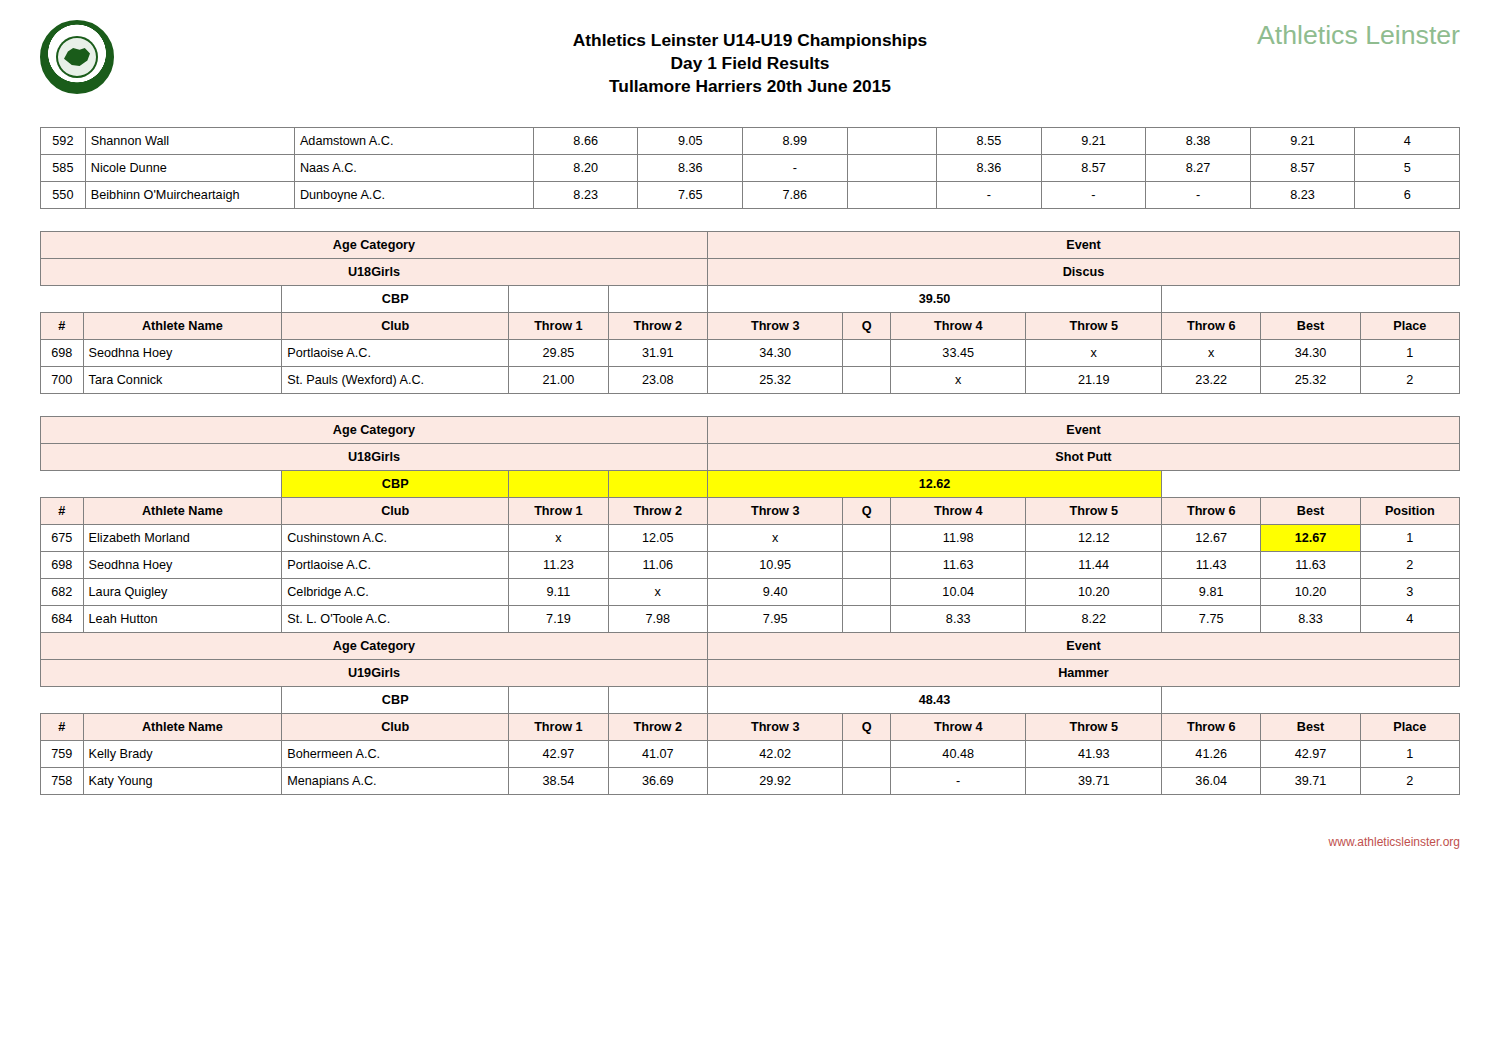Athletics Leinster
Athletics Leinster U14-U19 Championships
Day 1 Field Results
Tullamore Harriers 20th June 2015
| 592 | Shannon Wall | Adamstown A.C. | 8.66 | 9.05 | 8.99 | | 8.55 | 9.21 | 8.38 | 9.21 | 4 |
| 585 | Nicole Dunne | Naas A.C. | 8.20 | 8.36 | - | | 8.36 | 8.57 | 8.27 | 8.57 | 5 |
| 550 | Beibhinn O'Muircheartaigh | Dunboyne A.C. | 8.23 | 7.65 | 7.86 | | - | - | - | 8.23 | 6 |
| Age Category | Event |
| U18Girls | Discus |
| | | CBP | | | 39.50 | | | |
| # | Athlete Name | Club | Throw 1 | Throw 2 | Throw 3 | Q | Throw 4 | Throw 5 | Throw 6 | Best | Place |
| 698 | Seodhna Hoey | Portlaoise A.C. | 29.85 | 31.91 | 34.30 | | 33.45 | x | x | 34.30 | 1 |
| 700 | Tara Connick | St. Pauls (Wexford) A.C. | 21.00 | 23.08 | 25.32 | | x | 21.19 | 23.22 | 25.32 | 2 |
| Age Category | Event |
| U18Girls | Shot Putt |
| | | CBP | | | 12.62 | | | |
| # | Athlete Name | Club | Throw 1 | Throw 2 | Throw 3 | Q | Throw 4 | Throw 5 | Throw 6 | Best | Position |
| 675 | Elizabeth Morland | Cushinstown A.C. | x | 12.05 | x | | 11.98 | 12.12 | 12.67 | 12.67 | 1 |
| 698 | Seodhna Hoey | Portlaoise A.C. | 11.23 | 11.06 | 10.95 | | 11.63 | 11.44 | 11.43 | 11.63 | 2 |
| 682 | Laura Quigley | Celbridge A.C. | 9.11 | x | 9.40 | | 10.04 | 10.20 | 9.81 | 10.20 | 3 |
| 684 | Leah Hutton | St. L. O'Toole A.C. | 7.19 | 7.98 | 7.95 | | 8.33 | 8.22 | 7.75 | 8.33 | 4 |
| Age Category | Event |
| U19Girls | Hammer |
| | | CBP | | | 48.43 | | | |
| # | Athlete Name | Club | Throw 1 | Throw 2 | Throw 3 | Q | Throw 4 | Throw 5 | Throw 6 | Best | Place |
| 759 | Kelly Brady | Bohermeen A.C. | 42.97 | 41.07 | 42.02 | | 40.48 | 41.93 | 41.26 | 42.97 | 1 |
| 758 | Katy Young | Menapians A.C. | 38.54 | 36.69 | 29.92 | | - | 39.71 | 36.04 | 39.71 | 2 |
www.athleticsleinster.org